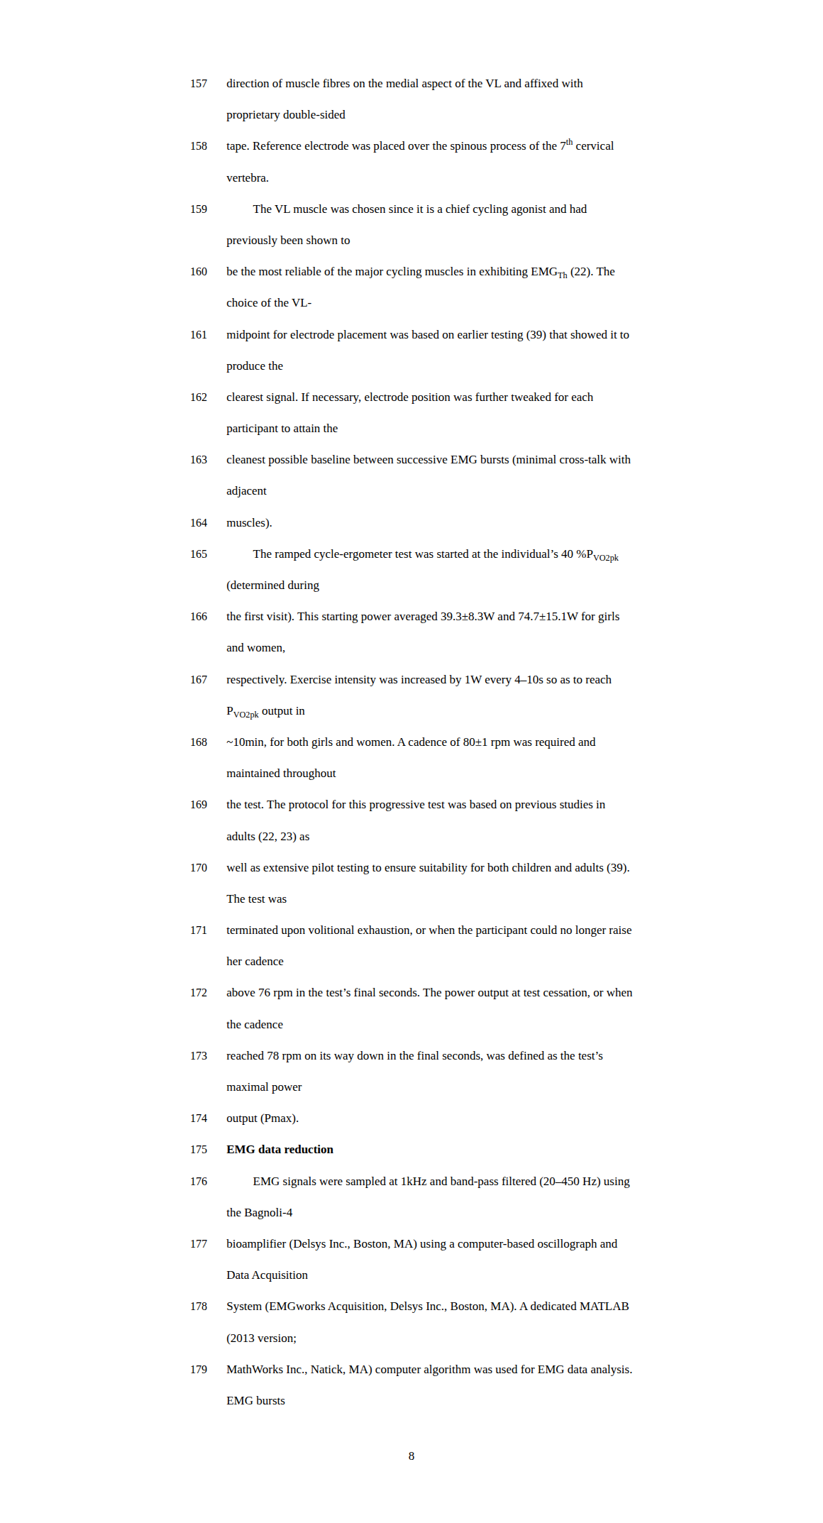157
direction of muscle fibres on the medial aspect of the VL and affixed with proprietary double-sided
158
tape. Reference electrode was placed over the spinous process of the 7th cervical vertebra.
159
The VL muscle was chosen since it is a chief cycling agonist and had previously been shown to
160
be the most reliable of the major cycling muscles in exhibiting EMGTh (22). The choice of the VL-
161
midpoint for electrode placement was based on earlier testing (39) that showed it to produce the
162
clearest signal. If necessary, electrode position was further tweaked for each participant to attain the
163
cleanest possible baseline between successive EMG bursts (minimal cross-talk with adjacent
164
muscles).
165
The ramped cycle-ergometer test was started at the individual’s 40 %PVO2pk (determined during
166
the first visit). This starting power averaged 39.3±8.3W and 74.7±15.1W for girls and women,
167
respectively. Exercise intensity was increased by 1W every 4–10s so as to reach PVO2pk output in
168
~10min, for both girls and women. A cadence of 80±1 rpm was required and maintained throughout
169
the test. The protocol for this progressive test was based on previous studies in adults (22, 23) as
170
well as extensive pilot testing to ensure suitability for both children and adults (39). The test was
171
terminated upon volitional exhaustion, or when the participant could no longer raise her cadence
172
above 76 rpm in the test’s final seconds. The power output at test cessation, or when the cadence
173
reached 78 rpm on its way down in the final seconds, was defined as the test’s maximal power
174
output (Pmax).
175
EMG data reduction
176
EMG signals were sampled at 1kHz and band-pass filtered (20–450 Hz) using the Bagnoli-4
177
bioamplifier (Delsys Inc., Boston, MA) using a computer-based oscillograph and Data Acquisition
178
System (EMGworks Acquisition, Delsys Inc., Boston, MA). A dedicated MATLAB (2013 version;
179
MathWorks Inc., Natick, MA) computer algorithm was used for EMG data analysis. EMG bursts
8